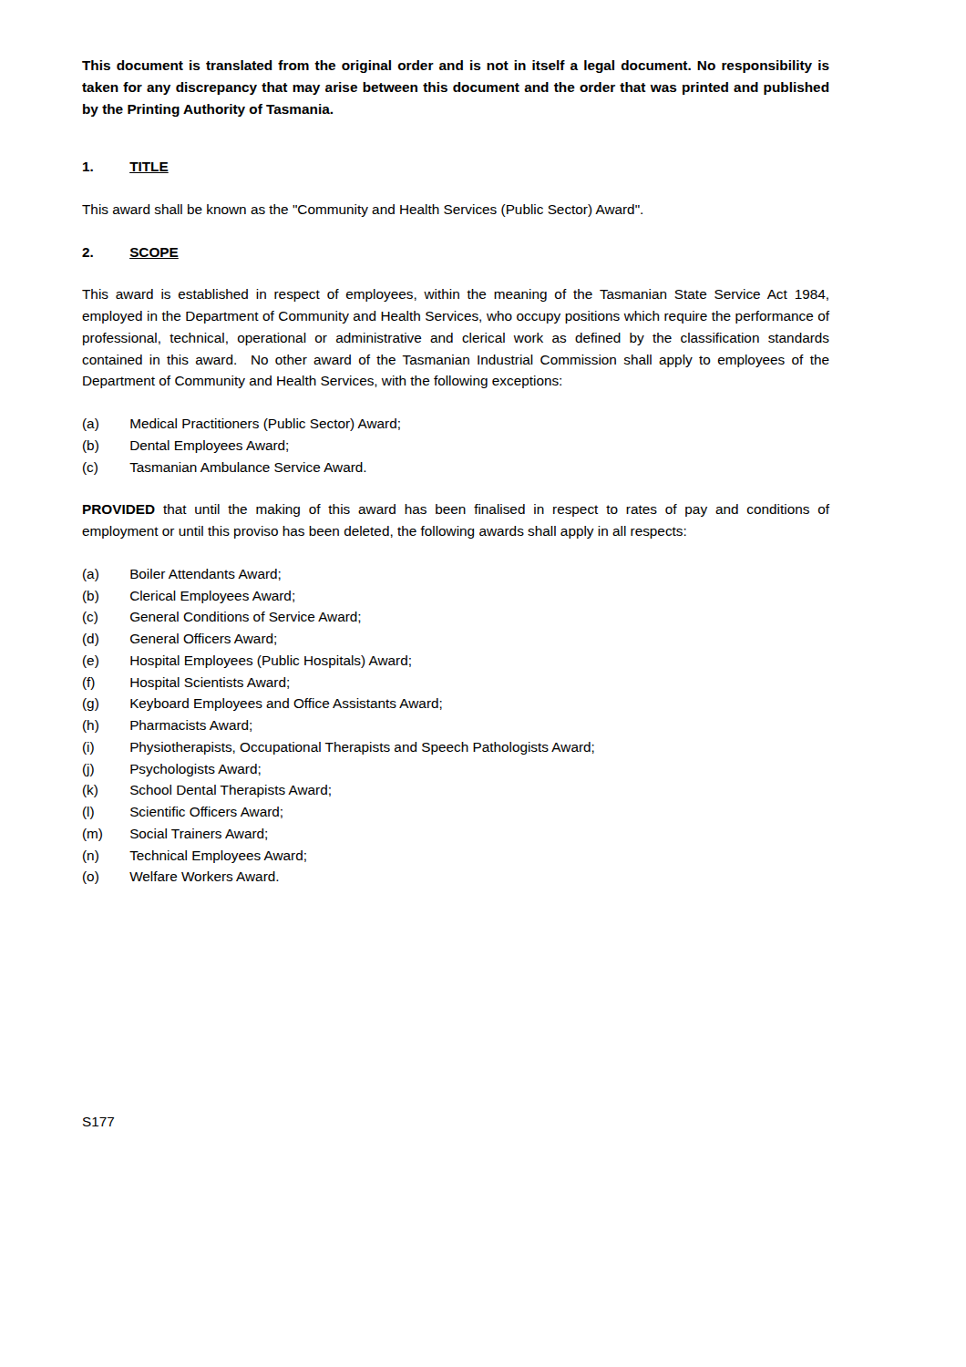This document is translated from the original order and is not in itself a legal document. No responsibility is taken for any discrepancy that may arise between this document and the order that was printed and published by the Printing Authority of Tasmania.
1. TITLE
This award shall be known as the "Community and Health Services (Public Sector) Award".
2. SCOPE
This award is established in respect of employees, within the meaning of the Tasmanian State Service Act 1984, employed in the Department of Community and Health Services, who occupy positions which require the performance of professional, technical, operational or administrative and clerical work as defined by the classification standards contained in this award. No other award of the Tasmanian Industrial Commission shall apply to employees of the Department of Community and Health Services, with the following exceptions:
(a) Medical Practitioners (Public Sector) Award;
(b) Dental Employees Award;
(c) Tasmanian Ambulance Service Award.
PROVIDED that until the making of this award has been finalised in respect to rates of pay and conditions of employment or until this proviso has been deleted, the following awards shall apply in all respects:
(a) Boiler Attendants Award;
(b) Clerical Employees Award;
(c) General Conditions of Service Award;
(d) General Officers Award;
(e) Hospital Employees (Public Hospitals) Award;
(f) Hospital Scientists Award;
(g) Keyboard Employees and Office Assistants Award;
(h) Pharmacists Award;
(i) Physiotherapists, Occupational Therapists and Speech Pathologists Award;
(j) Psychologists Award;
(k) School Dental Therapists Award;
(l) Scientific Officers Award;
(m) Social Trainers Award;
(n) Technical Employees Award;
(o) Welfare Workers Award.
S177